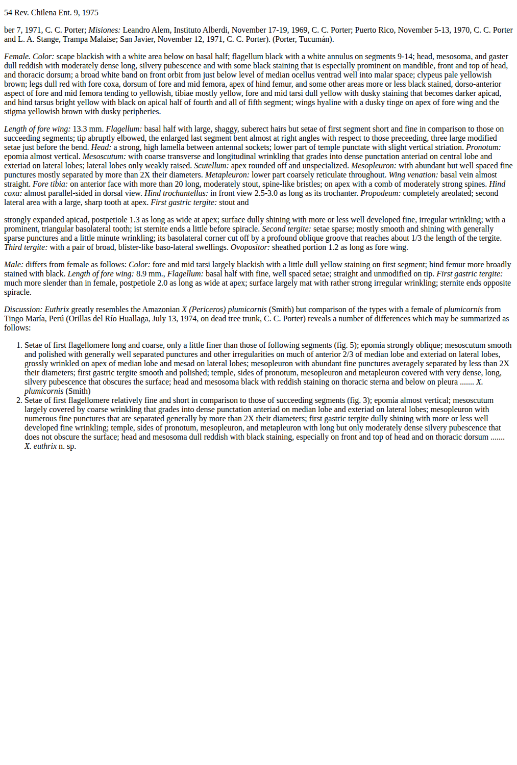54 Rev. Chilena Ent. 9, 1975
ber 7, 1971, C. C. Porter; Misiones: Leandro Alem, Instituto Alberdi, November 17-19, 1969, C. C. Porter; Puerto Rico, November 5-13, 1970, C. C. Porter and L. A. Stange, Trampa Malaise; San Javier, November 12, 1971, C. C. Porter). (Porter, Tucumán).
Female. Color: scape blackish with a white area below on basal half; flagellum black with a white annulus on segments 9-14; head, mesosoma, and gaster dull reddish with moderately dense long, silvery pubescence and with some black staining that is especially prominent on mandible, front and top of head, and thoracic dorsum; a broad white band on front orbit from just below level of median ocellus ventrad well into malar space; clypeus pale yellowish brown; legs dull red with fore coxa, dorsum of fore and mid femora, apex of hind femur, and some other areas more or less black stained, dorso-anterior aspect of fore and mid femora tending to yellowish, tibiae mostly yellow, fore and mid tarsi dull yellow with dusky staining that becomes darker apicad, and hind tarsus bright yellow with black on apical half of fourth and all of fifth segment; wings hyaline with a dusky tinge on apex of fore wing and the stigma yellowish brown with dusky peripheries.
Length of fore wing: 13.3 mm. Flagellum: basal half with large, shaggy, suberect hairs but setae of first segment short and fine in comparison to those on succeeding segments; tip abruptly elbowed, the enlarged last segment bent almost at right angles with respect to those preceeding, three large modified setae just before the bend. Head: a strong, high lamella between antennal sockets; lower part of temple punctate with slight vertical striation. Pronotum: epomia almost vertical. Mesoscutum: with coarse transverse and longitudinal wrinkling that grades into dense punctation anteriad on central lobe and exteriad on lateral lobes; lateral lobes only weakly raised. Scutellum: apex rounded off and unspecialized. Mesopleuron: with abundant but well spaced fine punctures mostly separated by more than 2X their diameters. Metapleuron: lower part coarsely reticulate throughout. Wing venation: basal vein almost straight. Fore tibia: on anterior face with more than 20 long, moderately stout, spine-like bristles; on apex with a comb of moderately strong spines. Hind coxa: almost parallel-sided in dorsal view. Hind trochantellus: in front view 2.5-3.0 as long as its trochanter. Propodeum: completely areolated; second lateral area with a large, sharp tooth at apex. First gastric tergite: stout and
strongly expanded apicad, postpetiole 1.3 as long as wide at apex; surface dully shining with more or less well developed fine, irregular wrinkling; with a prominent, triangular basolateral tooth; ist sternite ends a little before spiracle. Second tergite: setae sparse; mostly smooth and shining with generally sparse punctures and a little minute wrinkling; its basolateral corner cut off by a profound oblique groove that reaches about 1/3 the length of the tergite. Third tergite: with a pair of broad, blister-like baso-lateral swellings. Ovopositor: sheathed portion 1.2 as long as fore wing.
Male: differs from female as follows: Color: fore and mid tarsi largely blackish with a little dull yellow staining on first segment; hind femur more broadly stained with black. Length of fore wing: 8.9 mm., Flagellum: basal half with fine, well spaced setae; straight and unmodified on tip. First gastric tergite: much more slender than in female, postpetiole 2.0 as long as wide at apex; surface largely mat with rather strong irregular wrinkling; sternite ends opposite spiracle.
Discussion: Euthrix greatly resembles the Amazonian X (Periceros) plumicornis (Smith) but comparison of the types with a female of plumicornis from Tingo María, Perú (Orillas del Río Huallaga, July 13, 1974, on dead tree trunk, C. C. Porter) reveals a number of differences which may be summarized as follows:
Setae of first flagellomere long and coarse, only a little finer than those of following segments (fig. 5); epomia strongly oblique; mesoscutum smooth and polished with generally well separated punctures and other irregularities on much of anterior 2/3 of median lobe and exteriad on lateral lobes, grossly wrinkled on apex of median lobe and mesad on lateral lobes; mesopleuron with abundant fine punctures averagely separated by less than 2X their diameters; first gastric tergite smooth and polished; temple, sides of pronotum, mesopleuron and metapleuron covered with very dense, long, silvery pubescence that obscures the surface; head and mesosoma black with reddish staining on thoracic sterna and below on pleura ....... X. plumicornis (Smith)
Setae of first flagellomere relatively fine and short in comparison to those of succeeding segments (fig. 3); epomia almost vertical; mesoscutum largely covered by coarse wrinkling that grades into dense punctation anteriad on median lobe and exteriad on lateral lobes; mesopleuron with numerous fine punctures that are separated generally by more than 2X their diameters; first gastric tergite dully shining with more or less well developed fine wrinkling; temple, sides of pronotum, mesopleuron, and metapleuron with long but only moderately dense silvery pubescence that does not obscure the surface; head and mesosoma dull reddish with black staining, especially on front and top of head and on thoracic dorsum ....... X. euthrix n. sp.